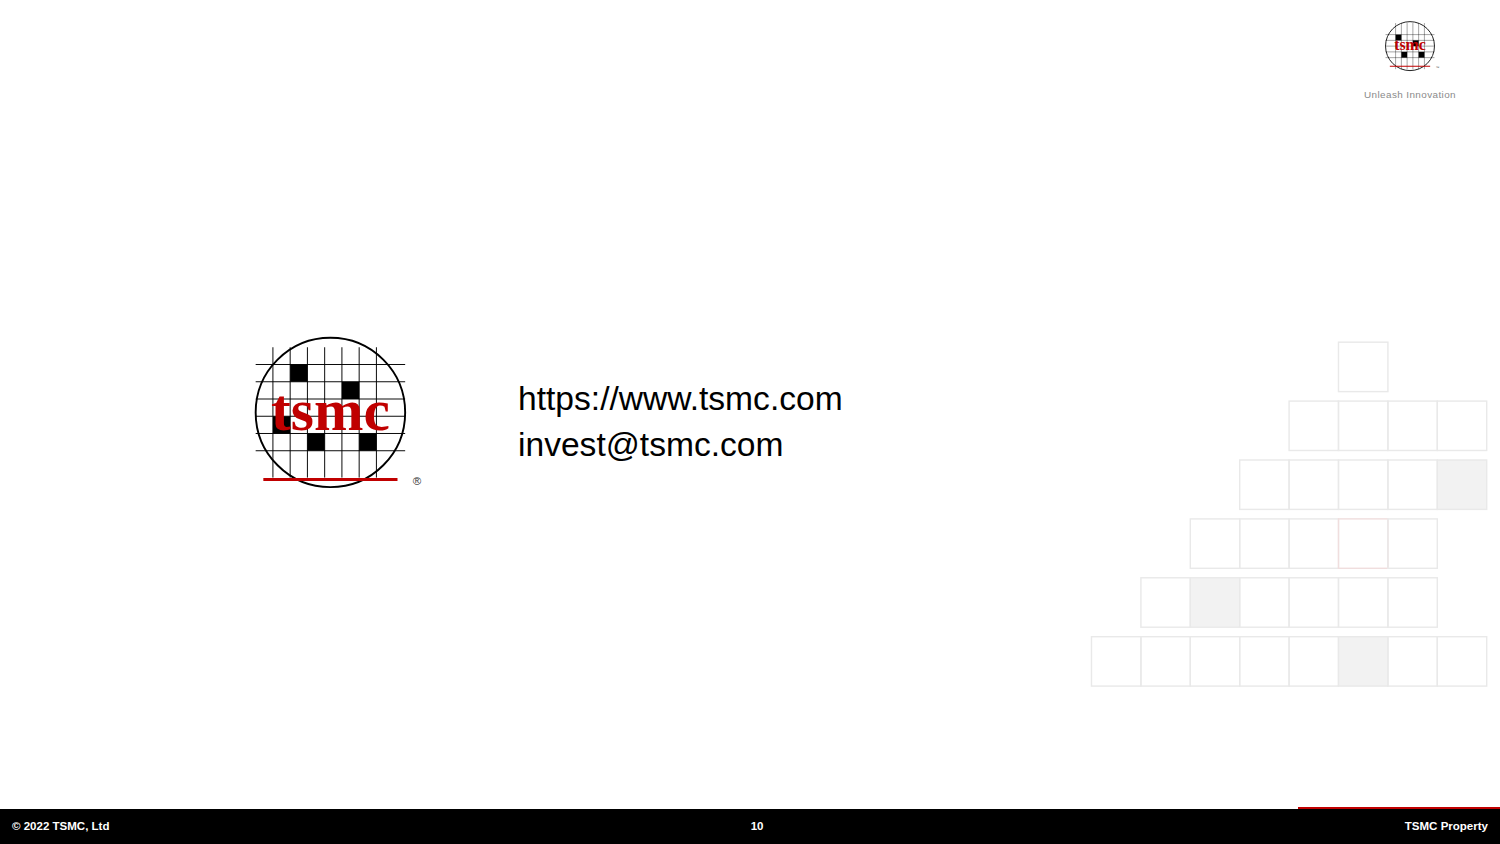tsmc ™
Unleash Innovation
tsmc ®
https://www.tsmc.com
invest@tsmc.com
© 2022 TSMC, Ltd
10
TSMC Property